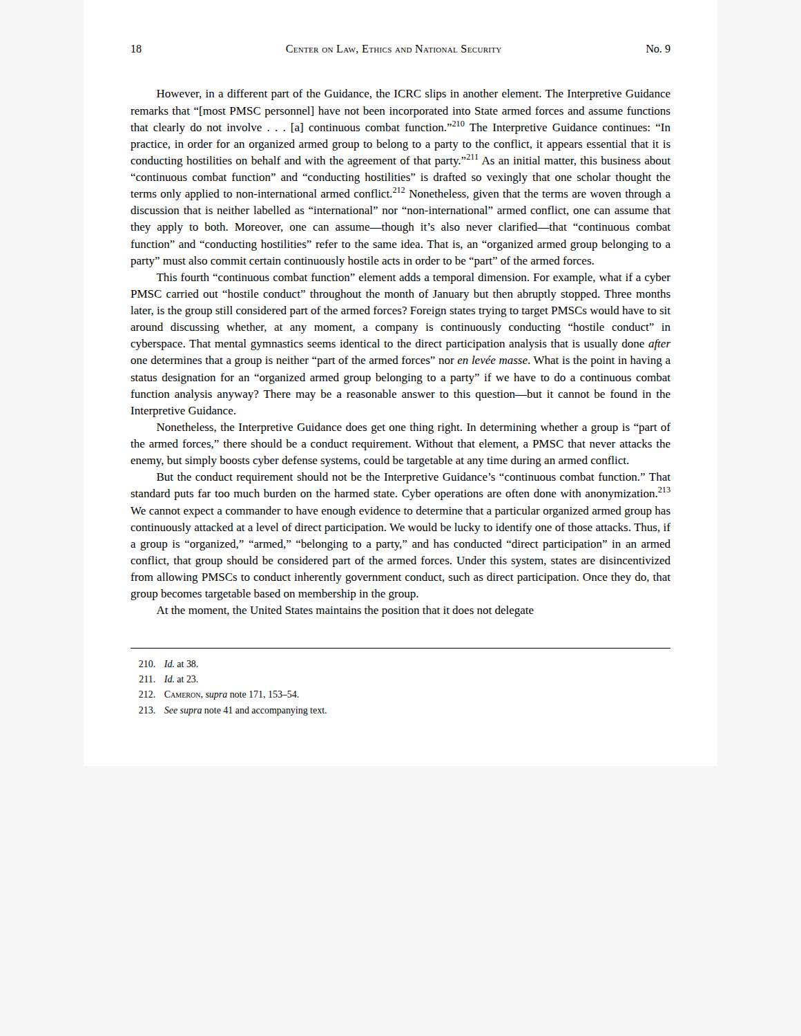18 Center on Law, Ethics and National Security No. 9
However, in a different part of the Guidance, the ICRC slips in another element. The Interpretive Guidance remarks that “[most PMSC personnel] have not been incorporated into State armed forces and assume functions that clearly do not involve . . . [a] continuous combat function.”210 The Interpretive Guidance continues: “In practice, in order for an organized armed group to belong to a party to the conflict, it appears essential that it is conducting hostilities on behalf and with the agreement of that party.”211 As an initial matter, this business about “continuous combat function” and “conducting hostilities” is drafted so vexingly that one scholar thought the terms only applied to non-international armed conflict.212 Nonetheless, given that the terms are woven through a discussion that is neither labelled as “international” nor “non-international” armed conflict, one can assume that they apply to both. Moreover, one can assume—though it’s also never clarified—that “continuous combat function” and “conducting hostilities” refer to the same idea. That is, an “organized armed group belonging to a party” must also commit certain continuously hostile acts in order to be “part” of the armed forces.
This fourth “continuous combat function” element adds a temporal dimension. For example, what if a cyber PMSC carried out “hostile conduct” throughout the month of January but then abruptly stopped. Three months later, is the group still considered part of the armed forces? Foreign states trying to target PMSCs would have to sit around discussing whether, at any moment, a company is continuously conducting “hostile conduct” in cyberspace. That mental gymnastics seems identical to the direct participation analysis that is usually done after one determines that a group is neither “part of the armed forces” nor en levée masse. What is the point in having a status designation for an “organized armed group belonging to a party” if we have to do a continuous combat function analysis anyway? There may be a reasonable answer to this question—but it cannot be found in the Interpretive Guidance.
Nonetheless, the Interpretive Guidance does get one thing right. In determining whether a group is “part of the armed forces,” there should be a conduct requirement. Without that element, a PMSC that never attacks the enemy, but simply boosts cyber defense systems, could be targetable at any time during an armed conflict.
But the conduct requirement should not be the Interpretive Guidance’s “continuous combat function.” That standard puts far too much burden on the harmed state. Cyber operations are often done with anonymization.213 We cannot expect a commander to have enough evidence to determine that a particular organized armed group has continuously attacked at a level of direct participation. We would be lucky to identify one of those attacks. Thus, if a group is “organized,” “armed,” “belonging to a party,” and has conducted “direct participation” in an armed conflict, that group should be considered part of the armed forces. Under this system, states are disincentivized from allowing PMSCs to conduct inherently government conduct, such as direct participation. Once they do, that group becomes targetable based on membership in the group.
At the moment, the United States maintains the position that it does not delegate
210. Id. at 38.
211. Id. at 23.
212. Cameron, supra note 171, 153–54.
213. See supra note 41 and accompanying text.